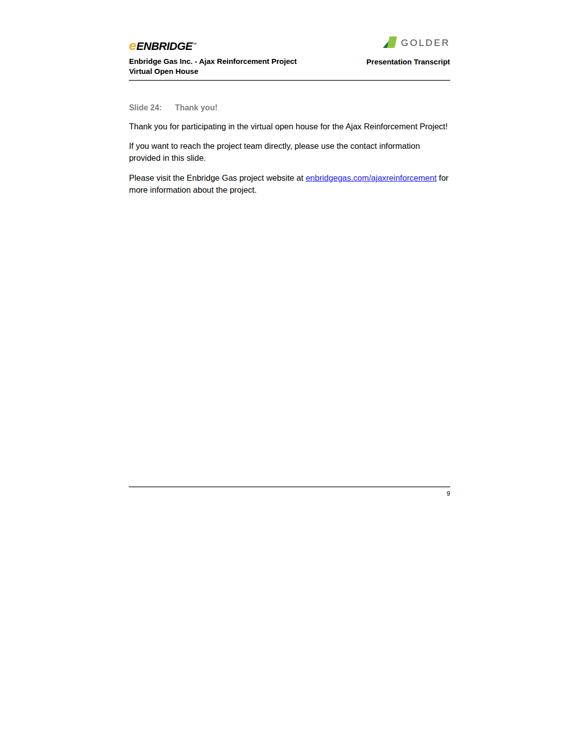e ENBRIDGE™
GOLDER
Enbridge Gas Inc. - Ajax Reinforcement Project
Virtual Open House
Presentation Transcript
Slide 24: Thank you!
Thank you for participating in the virtual open house for the Ajax Reinforcement Project!
If you want to reach the project team directly, please use the contact information provided in this slide.
Please visit the Enbridge Gas project website at enbridgegas.com/ajaxreinforcement for more information about the project.
9